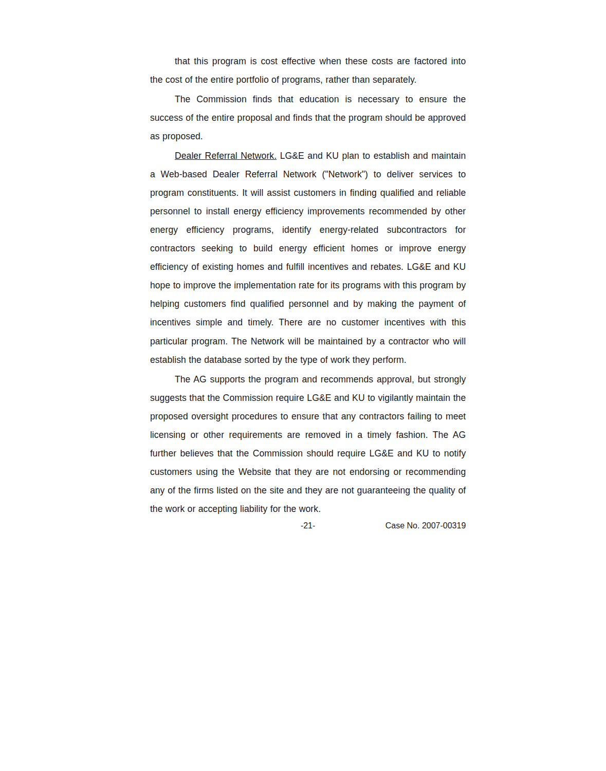that this program is cost effective when these costs are factored into the cost of the entire portfolio of programs, rather than separately.
The Commission finds that education is necessary to ensure the success of the entire proposal and finds that the program should be approved as proposed.
Dealer Referral Network. LG&E and KU plan to establish and maintain a Web-based Dealer Referral Network ("Network") to deliver services to program constituents. It will assist customers in finding qualified and reliable personnel to install energy efficiency improvements recommended by other energy efficiency programs, identify energy-related subcontractors for contractors seeking to build energy efficient homes or improve energy efficiency of existing homes and fulfill incentives and rebates. LG&E and KU hope to improve the implementation rate for its programs with this program by helping customers find qualified personnel and by making the payment of incentives simple and timely. There are no customer incentives with this particular program. The Network will be maintained by a contractor who will establish the database sorted by the type of work they perform.
The AG supports the program and recommends approval, but strongly suggests that the Commission require LG&E and KU to vigilantly maintain the proposed oversight procedures to ensure that any contractors failing to meet licensing or other requirements are removed in a timely fashion. The AG further believes that the Commission should require LG&E and KU to notify customers using the Website that they are not endorsing or recommending any of the firms listed on the site and they are not guaranteeing the quality of the work or accepting liability for the work.
-21- Case No. 2007-00319